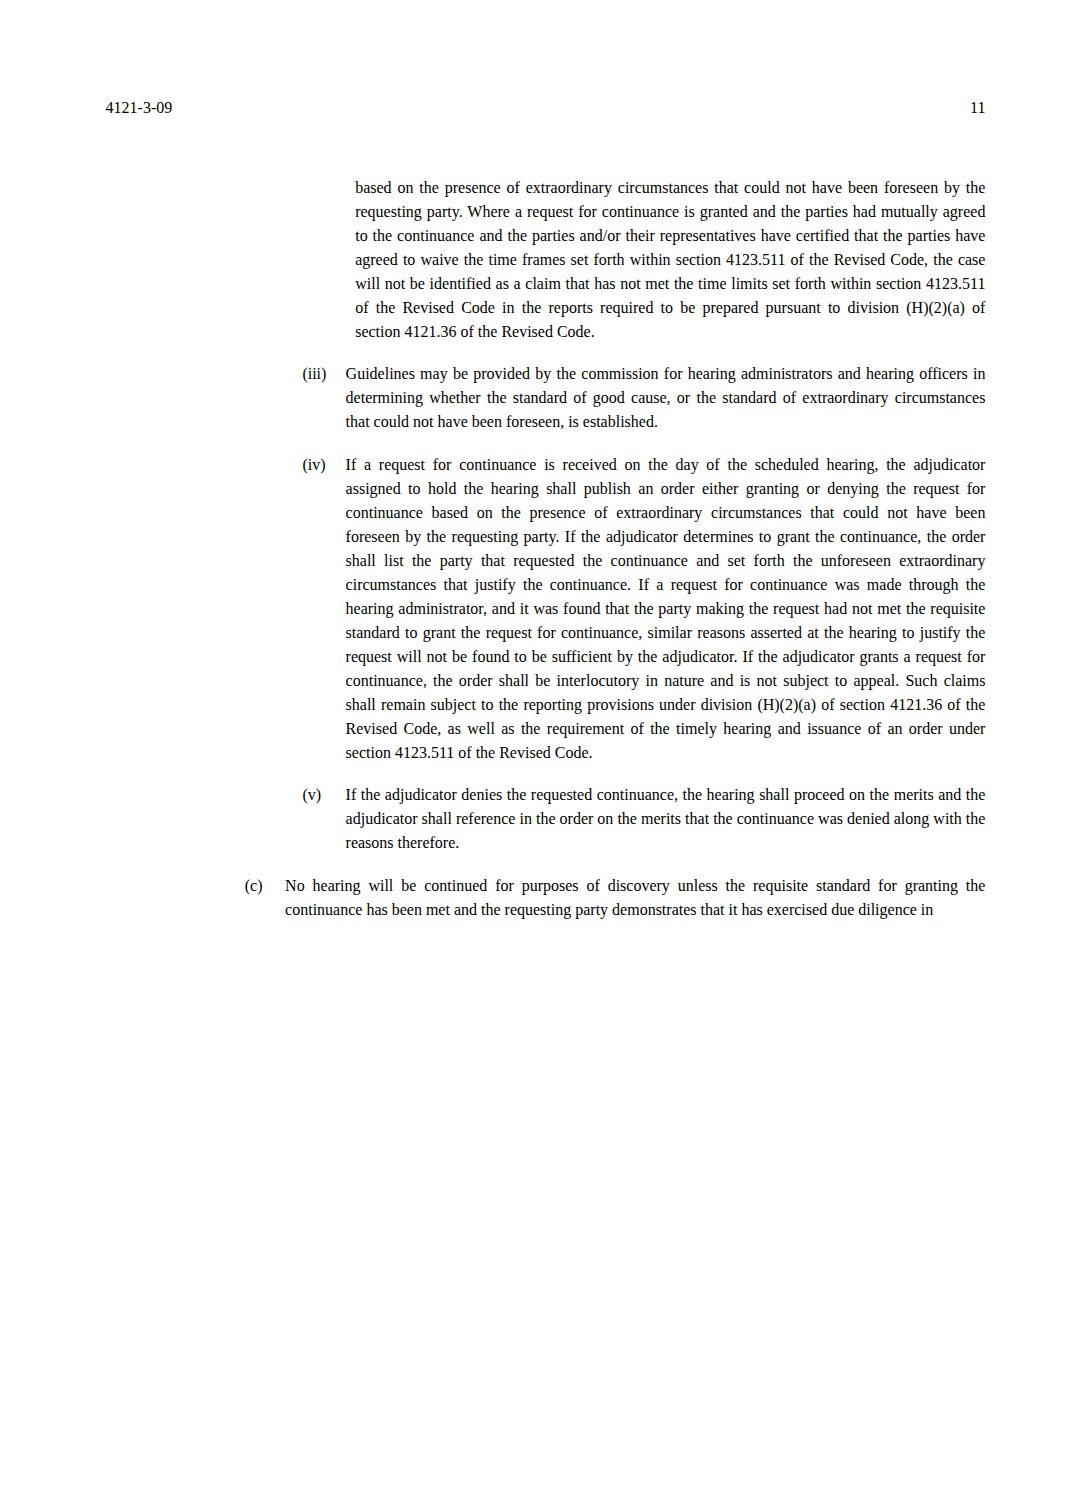4121-3-09 11
based on the presence of extraordinary circumstances that could not have been foreseen by the requesting party. Where a request for continuance is granted and the parties had mutually agreed to the continuance and the parties and/or their representatives have certified that the parties have agreed to waive the time frames set forth within section 4123.511 of the Revised Code, the case will not be identified as a claim that has not met the time limits set forth within section 4123.511 of the Revised Code in the reports required to be prepared pursuant to division (H)(2)(a) of section 4121.36 of the Revised Code.
(iii)
Guidelines may be provided by the commission for hearing administrators and hearing officers in determining whether the standard of good cause, or the standard of extraordinary circumstances that could not have been foreseen, is established.
(iv)
If a request for continuance is received on the day of the scheduled hearing, the adjudicator assigned to hold the hearing shall publish an order either granting or denying the request for continuance based on the presence of extraordinary circumstances that could not have been foreseen by the requesting party. If the adjudicator determines to grant the continuance, the order shall list the party that requested the continuance and set forth the unforeseen extraordinary circumstances that justify the continuance. If a request for continuance was made through the hearing administrator, and it was found that the party making the request had not met the requisite standard to grant the request for continuance, similar reasons asserted at the hearing to justify the request will not be found to be sufficient by the adjudicator. If the adjudicator grants a request for continuance, the order shall be interlocutory in nature and is not subject to appeal. Such claims shall remain subject to the reporting provisions under division (H)(2)(a) of section 4121.36 of the Revised Code, as well as the requirement of the timely hearing and issuance of an order under section 4123.511 of the Revised Code.
(v)
If the adjudicator denies the requested continuance, the hearing shall proceed on the merits and the adjudicator shall reference in the order on the merits that the continuance was denied along with the reasons therefore.
(c)
No hearing will be continued for purposes of discovery unless the requisite standard for granting the continuance has been met and the requesting party demonstrates that it has exercised due diligence in